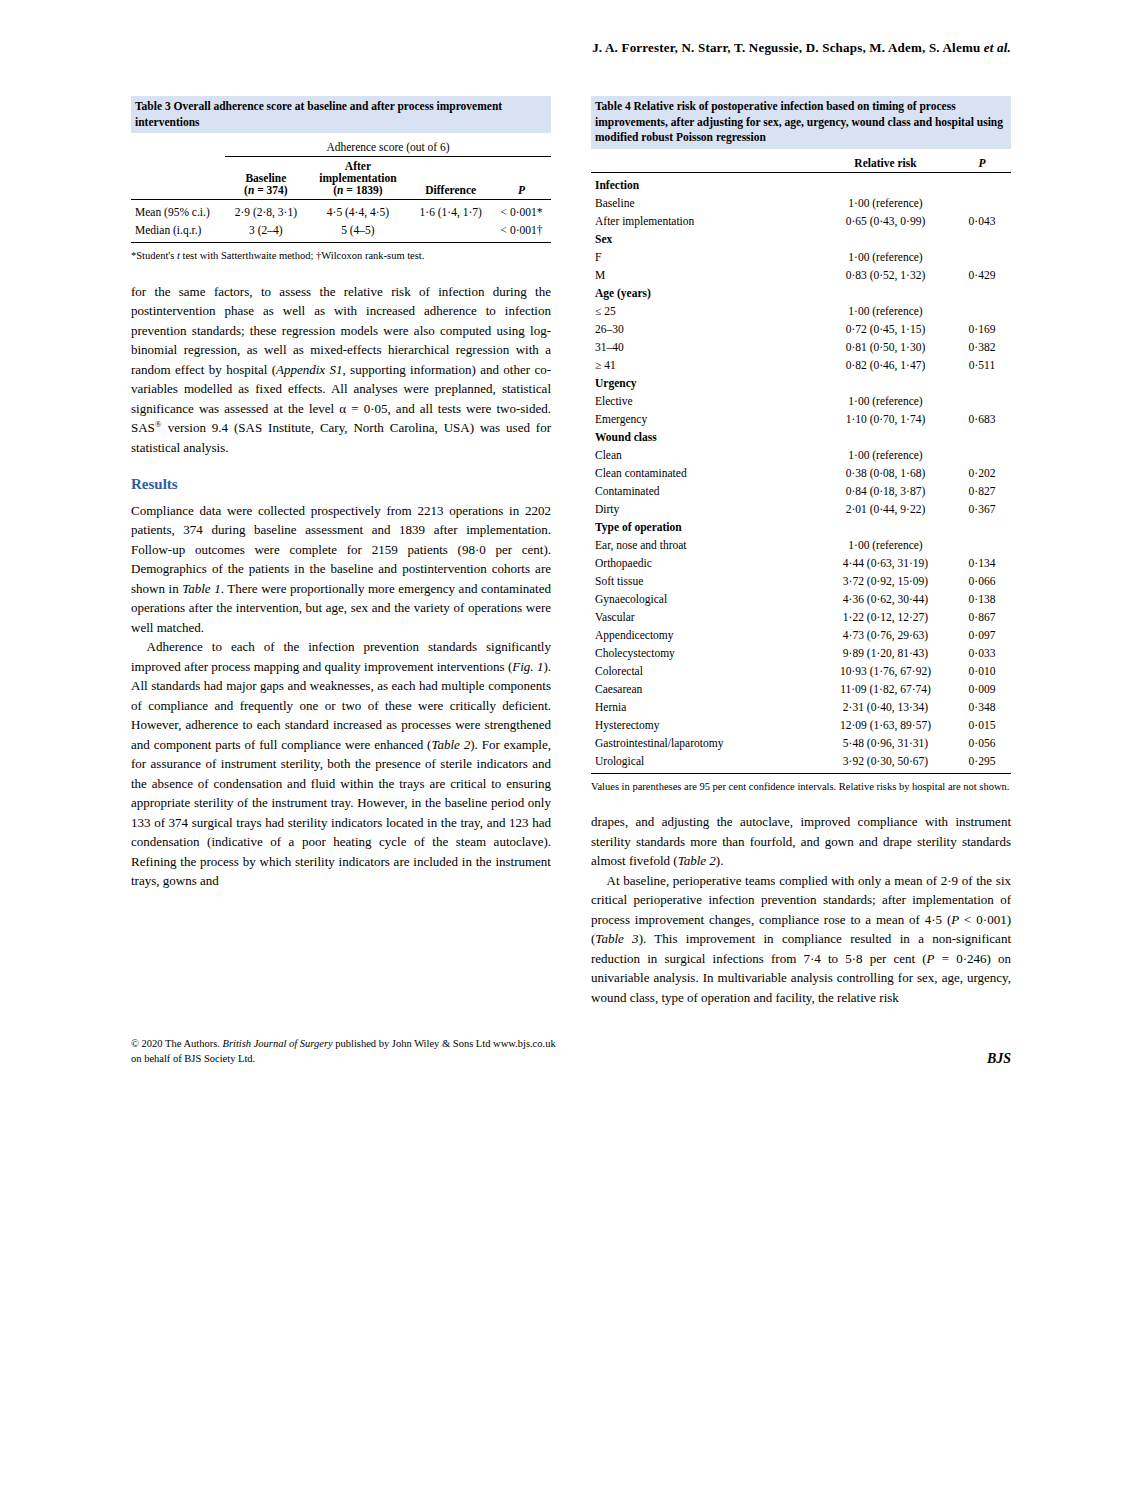J. A. Forrester, N. Starr, T. Negussie, D. Schaps, M. Adem, S. Alemu et al.
| Table 3 Overall adherence score at baseline and after process improvement interventions |
| | Adherence score (out of 6) |
| | Baseline ( n = 374) | After implementation ( n = 1839) | Difference | P |
| Mean (95% c.i.) | 2·9 (2·8, 3·1) | 4·5 (4·4, 4·5) | 1·6 (1·4, 1·7) | < 0·001* |
| Median (i.q.r.) | 3 (2–4) | 5 (4–5) | | < 0·001† |
*Student's t test with Satterthwaite method; †Wilcoxon rank-sum test.
for the same factors, to assess the relative risk of infection during the postintervention phase as well as with increased adherence to infection prevention standards; these regression models were also computed using log-binomial regression, as well as mixed-effects hierarchical regression with a random effect by hospital (Appendix S1, supporting information) and other co-variables modelled as fixed effects. All analyses were preplanned, statistical significance was assessed at the level α = 0·05, and all tests were two-sided. SAS® version 9.4 (SAS Institute, Cary, North Carolina, USA) was used for statistical analysis.
Results
Compliance data were collected prospectively from 2213 operations in 2202 patients, 374 during baseline assessment and 1839 after implementation. Follow-up outcomes were complete for 2159 patients (98·0 per cent). Demographics of the patients in the baseline and postintervention cohorts are shown in Table 1. There were proportionally more emergency and contaminated operations after the intervention, but age, sex and the variety of operations were well matched.
Adherence to each of the infection prevention standards significantly improved after process mapping and quality improvement interventions (Fig. 1). All standards had major gaps and weaknesses, as each had multiple components of compliance and frequently one or two of these were critically deficient. However, adherence to each standard increased as processes were strengthened and component parts of full compliance were enhanced (Table 2). For example, for assurance of instrument sterility, both the presence of sterile indicators and the absence of condensation and fluid within the trays are critical to ensuring appropriate sterility of the instrument tray. However, in the baseline period only 133 of 374 surgical trays had sterility indicators located in the tray, and 123 had condensation (indicative of a poor heating cycle of the steam autoclave). Refining the process by which sterility indicators are included in the instrument trays, gowns and
| Table 4 Relative risk of postoperative infection based on timing of process improvements, after adjusting for sex, age, urgency, wound class and hospital using modified robust Poisson regression |
| | Relative risk | P |
| Infection | | |
| Baseline | 1·00 (reference) | |
| After implementation | 0·65 (0·43, 0·99) | 0·043 |
| Sex | | |
| F | 1·00 (reference) | |
| M | 0·83 (0·52, 1·32) | 0·429 |
| Age (years) | | |
| ≤ 25 | 1·00 (reference) | |
| 26–30 | 0·72 (0·45, 1·15) | 0·169 |
| 31–40 | 0·81 (0·50, 1·30) | 0·382 |
| ≥ 41 | 0·82 (0·46, 1·47) | 0·511 |
| Urgency | | |
| Elective | 1·00 (reference) | |
| Emergency | 1·10 (0·70, 1·74) | 0·683 |
| Wound class | | |
| Clean | 1·00 (reference) | |
| Clean contaminated | 0·38 (0·08, 1·68) | 0·202 |
| Contaminated | 0·84 (0·18, 3·87) | 0·827 |
| Dirty | 2·01 (0·44, 9·22) | 0·367 |
| Type of operation | | |
| Ear, nose and throat | 1·00 (reference) | |
| Orthopaedic | 4·44 (0·63, 31·19) | 0·134 |
| Soft tissue | 3·72 (0·92, 15·09) | 0·066 |
| Gynaecological | 4·36 (0·62, 30·44) | 0·138 |
| Vascular | 1·22 (0·12, 12·27) | 0·867 |
| Appendicectomy | 4·73 (0·76, 29·63) | 0·097 |
| Cholecystectomy | 9·89 (1·20, 81·43) | 0·033 |
| Colorectal | 10·93 (1·76, 67·92) | 0·010 |
| Caesarean | 11·09 (1·82, 67·74) | 0·009 |
| Hernia | 2·31 (0·40, 13·34) | 0·348 |
| Hysterectomy | 12·09 (1·63, 89·57) | 0·015 |
| Gastrointestinal/laparotomy | 5·48 (0·96, 31·31) | 0·056 |
| Urological | 3·92 (0·30, 50·67) | 0·295 |
Values in parentheses are 95 per cent confidence intervals. Relative risks by hospital are not shown.
drapes, and adjusting the autoclave, improved compliance with instrument sterility standards more than fourfold, and gown and drape sterility standards almost fivefold (Table 2).
At baseline, perioperative teams complied with only a mean of 2·9 of the six critical perioperative infection prevention standards; after implementation of process improvement changes, compliance rose to a mean of 4·5 (P < 0·001) (Table 3). This improvement in compliance resulted in a non-significant reduction in surgical infections from 7·4 to 5·8 per cent (P = 0·246) on univariable analysis. In multivariable analysis controlling for sex, age, urgency, wound class, type of operation and facility, the relative risk
© 2020 The Authors. British Journal of Surgery published by John Wiley & Sons Ltd www.bjs.co.uk
on behalf of BJS Society Ltd.
BJS